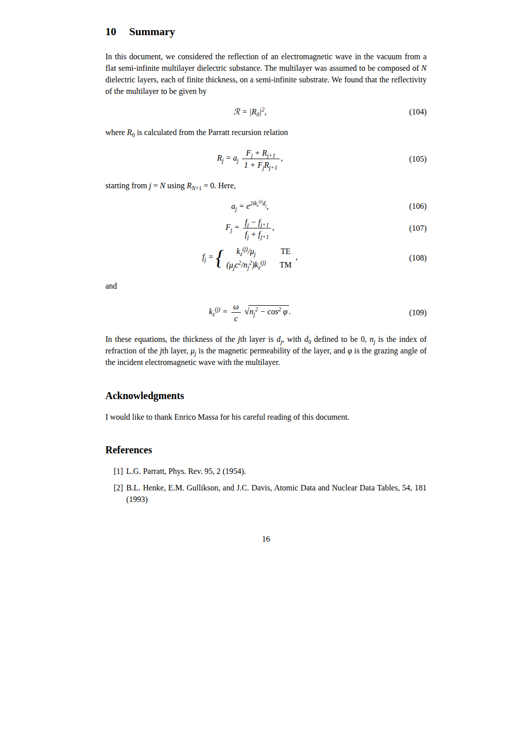10 Summary
In this document, we considered the reflection of an electromagnetic wave in the vacuum from a flat semi-infinite multilayer dielectric substance. The multilayer was assumed to be composed of N dielectric layers, each of finite thickness, on a semi-infinite substrate. We found that the reflectivity of the multilayer to be given by
ℛ = |R0|2,
(104)
where R0 is calculated from the Parratt recursion relation
Rj = aj Fj + Rj+1 1 + FjRj+1 ,
(105)
starting from j = N using RN+1 = 0. Here,
aj = e2ikz(j)dj,
(106)
Fj = fj − fj+1 fj + fj+1 ,
(107)
fj = {
| k z ( j ) / μ j | TE |
| ( μ j c 2 / n j 2 ) k z ( j ) | TM |
,
(108)
and
kz(j) = ω c nj2 − cos2 φ.
(109)
In these equations, the thickness of the jth layer is dj, with d0 defined to be 0, nj is the index of refraction of the jth layer, μj is the magnetic permeability of the layer, and φ is the grazing angle of the incident electromagnetic wave with the multilayer.
Acknowledgments
I would like to thank Enrico Massa for his careful reading of this document.
References
[1] L.G. Parratt, Phys. Rev. 95, 2 (1954).
[2] B.L. Henke, E.M. Gullikson, and J.C. Davis, Atomic Data and Nuclear Data Tables, 54, 181 (1993)
16